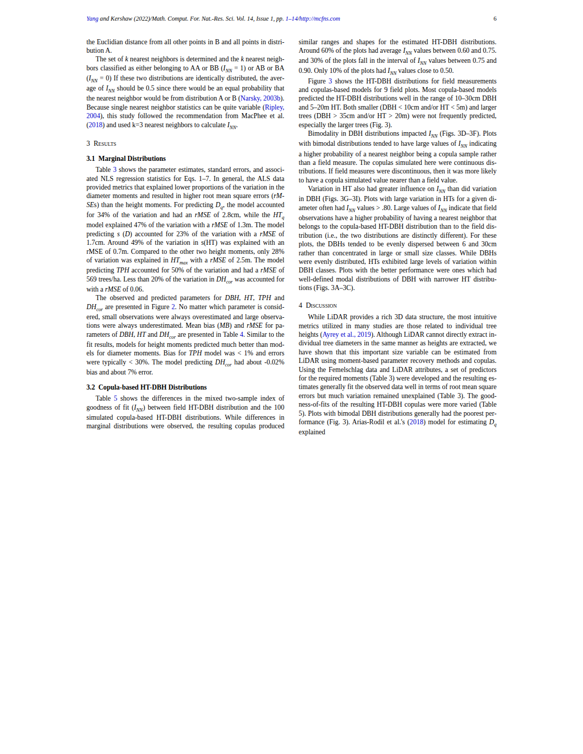Yang and Kershaw (2022)/Math. Comput. For. Nat.-Res. Sci. Vol. 14, Issue 1, pp. 1–14/http://mcfns.com 6
the Euclidian distance from all other points in B and all points in distribution A.
The set of k nearest neighbors is determined and the k nearest neighbors classified as either belonging to AA or BB (INN = 1) or AB or BA (INN = 0) If these two distributions are identically distributed, the average of INN should be 0.5 since there would be an equal probability that the nearest neighbor would be from distribution A or B (Narsky, 2003b). Because single nearest neighbor statistics can be quite variable (Ripley, 2004), this study followed the recommendation from MacPhee et al. (2018) and used k=3 nearest neighbors to calculate INN.
3 Results
3.1 Marginal Distributions
Table 3 shows the parameter estimates, standard errors, and associated NLS regression statistics for Eqs. 1–7. In general, the ALS data provided metrics that explained lower proportions of the variation in the diameter moments and resulted in higher root mean square errors (rMSEs) than the height moments. For predicting Dq, the model accounted for 34% of the variation and had an rMSE of 2.8cm, while the HTq model explained 47% of the variation with a rMSE of 1.3m. The model predicting s (D) accounted for 23% of the variation with a rMSE of 1.7cm. Around 49% of the variation in s(HT) was explained with an rMSE of 0.7m. Compared to the other two height moments, only 28% of variation was explained in HTmax with a rMSE of 2.5m. The model predicting TPH accounted for 50% of the variation and had a rMSE of 569 trees/ha. Less than 20% of the variation in DHcor was accounted for with a rMSE of 0.06.
The observed and predicted parameters for DBH, HT, TPH and DHcor are presented in Figure 2. No matter which parameter is considered, small observations were always overestimated and large observations were always underestimated. Mean bias (MB) and rMSE for parameters of DBH, HT and DHcor are presented in Table 4. Similar to the fit results, models for height moments predicted much better than models for diameter moments. Bias for TPH model was < 1% and errors were typically < 30%. The model predicting DHcor had about -0.02% bias and about 7% error.
3.2 Copula-based HT-DBH Distributions
Table 5 shows the differences in the mixed two-sample index of goodness of fit (INN) between field HT-DBH distribution and the 100 simulated copula-based HT-DBH distributions. While differences in marginal distributions were observed, the resulting copulas produced similar ranges and shapes for the estimated HT-DBH distributions. Around 60% of the plots had average INN values between 0.60 and 0.75. and 30% of the plots fall in the interval of INN values between 0.75 and 0.90. Only 10% of the plots had INN values close to 0.50.
Figure 3 shows the HT-DBH distributions for field measurements and copulas-based models for 9 field plots. Most copula-based models predicted the HT-DBH distributions well in the range of 10–30cm DBH and 5–20m HT. Both smaller (DBH < 10cm and/or HT < 5m) and larger trees (DBH > 35cm and/or HT > 20m) were not frequently predicted, especially the larger trees (Fig. 3).
Bimodality in DBH distributions impacted INN (Figs. 3D–3F). Plots with bimodal distributions tended to have large values of INN indicating a higher probability of a nearest neighbor being a copula sample rather than a field measure. The copulas simulated here were continuous distributions. If field measures were discontinuous, then it was more likely to have a copula simulated value nearer than a field value.
Variation in HT also had greater influence on INN than did variation in DBH (Figs. 3G–3I). Plots with large variation in HTs for a given diameter often had INN values > .80. Large values of INN indicate that field observations have a higher probability of having a nearest neighbor that belongs to the copula-based HT-DBH distribution than to the field distribution (i.e., the two distributions are distinctly different). For these plots, the DBHs tended to be evenly dispersed between 6 and 30cm rather than concentrated in large or small size classes. While DBHs were evenly distributed, HTs exhibited large levels of variation within DBH classes. Plots with the better performance were ones which had well-defined modal distributions of DBH with narrower HT distributions (Figs. 3A–3C).
4 Discussion
While LiDAR provides a rich 3D data structure, the most intuitive metrics utilized in many studies are those related to individual tree heights (Ayrey et al., 2019). Although LiDAR cannot directly extract individual tree diameters in the same manner as heights are extracted, we have shown that this important size variable can be estimated from LiDAR using moment-based parameter recovery methods and copulas. Using the Femelschlag data and LiDAR attributes, a set of predictors for the required moments (Table 3) were developed and the resulting estimates generally fit the observed data well in terms of root mean square errors but much variation remained unexplained (Table 3). The goodness-of-fits of the resulting HT-DBH copulas were more varied (Table 5). Plots with bimodal DBH distributions generally had the poorest performance (Fig. 3). Arias-Rodil et al.'s (2018) model for estimating Dq explained